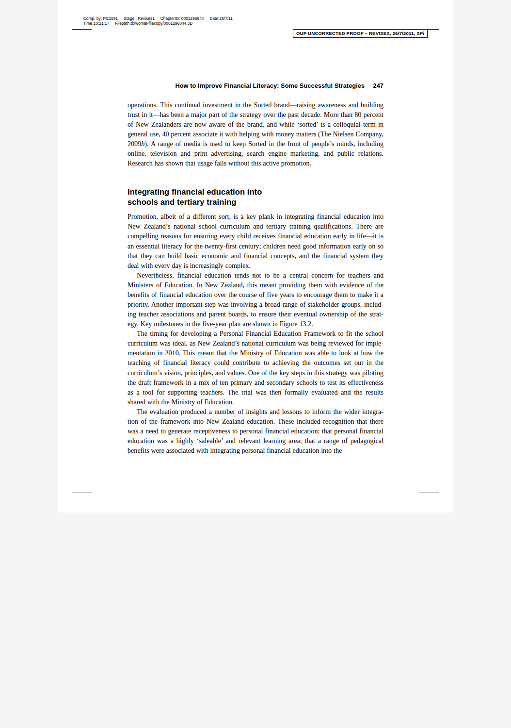Comp. by: PG1891 Stage : Revises1 ChapterID: 0001296844 Date:26/7/11
Time:10:21:17 Filepath:d:/womat-filecopy/0001296844.3D
OUP UNCORRECTED PROOF – REVISES, 26/7/2011, SPi
How to Improve Financial Literacy: Some Successful Strategies247
operations. This continual investment in the Sorted brand—raising awareness and building trust in it—has been a major part of the strategy over the past decade. More than 80 percent of New Zealanders are now aware of the brand, and while ‘sorted’ is a colloquial term in general use, 40 percent associate it with helping with money matters (The Nielsen Company, 2009b). A range of media is used to keep Sorted in the front of people’s minds, including online, television and print advertising, search engine marketing, and public relations. Research has shown that usage falls without this active promotion.
Integrating financial education into
schools and tertiary training
Promotion, albeit of a different sort, is a key plank in integrating financial education into New Zealand’s national school curriculum and tertiary training qualifications. There are compelling reasons for ensuring every child receives financial education early in life—it is an essential literacy for the twenty-first century; children need good information early on so that they can build basic economic and financial concepts, and the financial system they deal with every day is increasingly complex.
Nevertheless, financial education tends not to be a central concern for teachers and Ministers of Education. In New Zealand, this meant providing them with evidence of the benefits of financial education over the course of five years to encourage them to make it a priority. Another important step was involving a broad range of stakeholder groups, including teacher associations and parent boards, to ensure their eventual ownership of the strategy. Key milestones in the five-year plan are shown in Figure 13.2.
The timing for developing a Personal Financial Education Framework to fit the school curriculum was ideal, as New Zealand’s national curriculum was being reviewed for implementation in 2010. This meant that the Ministry of Education was able to look at how the teaching of financial literacy could contribute to achieving the outcomes set out in the curriculum’s vision, principles, and values. One of the key steps in this strategy was piloting the draft framework in a mix of ten primary and secondary schools to test its effectiveness as a tool for supporting teachers. The trial was then formally evaluated and the results shared with the Ministry of Education.
The evaluation produced a number of insights and lessons to inform the wider integration of the framework into New Zealand education. These included recognition that there was a need to generate receptiveness to personal financial education; that personal financial education was a highly ‘saleable’ and relevant learning area; that a range of pedagogical benefits were associated with integrating personal financial education into the